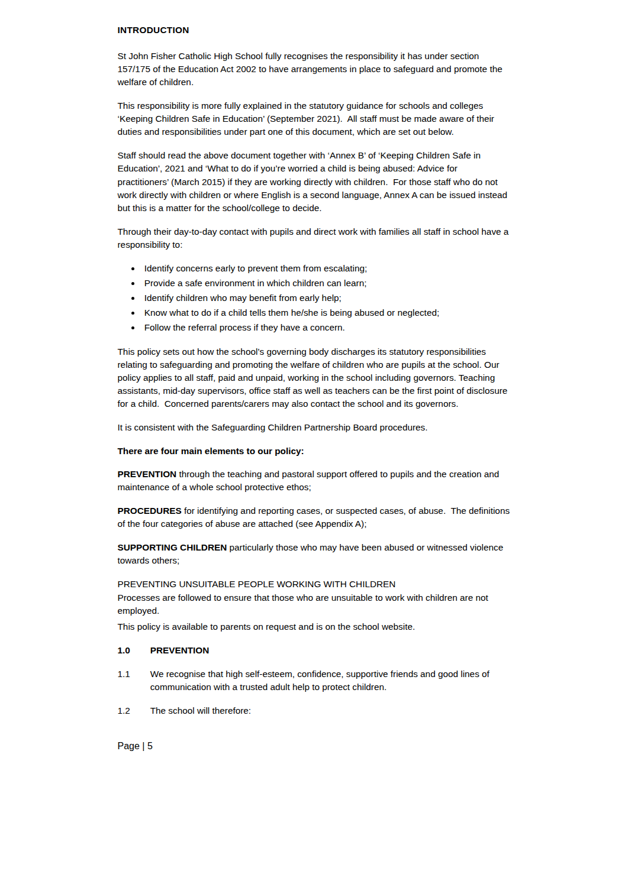INTRODUCTION
St John Fisher Catholic High School fully recognises the responsibility it has under section 157/175 of the Education Act 2002 to have arrangements in place to safeguard and promote the welfare of children.
This responsibility is more fully explained in the statutory guidance for schools and colleges ‘Keeping Children Safe in Education’ (September 2021). All staff must be made aware of their duties and responsibilities under part one of this document, which are set out below.
Staff should read the above document together with ‘Annex B’ of ‘Keeping Children Safe in Education’, 2021 and ‘What to do if you’re worried a child is being abused: Advice for practitioners’ (March 2015) if they are working directly with children. For those staff who do not work directly with children or where English is a second language, Annex A can be issued instead but this is a matter for the school/college to decide.
Through their day-to-day contact with pupils and direct work with families all staff in school have a responsibility to:
Identify concerns early to prevent them from escalating;
Provide a safe environment in which children can learn;
Identify children who may benefit from early help;
Know what to do if a child tells them he/she is being abused or neglected;
Follow the referral process if they have a concern.
This policy sets out how the school’s governing body discharges its statutory responsibilities relating to safeguarding and promoting the welfare of children who are pupils at the school. Our policy applies to all staff, paid and unpaid, working in the school including governors. Teaching assistants, mid-day supervisors, office staff as well as teachers can be the first point of disclosure for a child. Concerned parents/carers may also contact the school and its governors.
It is consistent with the Safeguarding Children Partnership Board procedures.
There are four main elements to our policy:
PREVENTION through the teaching and pastoral support offered to pupils and the creation and maintenance of a whole school protective ethos;
PROCEDURES for identifying and reporting cases, or suspected cases, of abuse. The definitions of the four categories of abuse are attached (see Appendix A);
SUPPORTING CHILDREN particularly those who may have been abused or witnessed violence towards others;
PREVENTING UNSUITABLE PEOPLE WORKING WITH CHILDREN
Processes are followed to ensure that those who are unsuitable to work with children are not employed.
This policy is available to parents on request and is on the school website.
1.0
PREVENTION
1.1
We recognise that high self-esteem, confidence, supportive friends and good lines of communication with a trusted adult help to protect children.
1.2
The school will therefore:
Page | 5